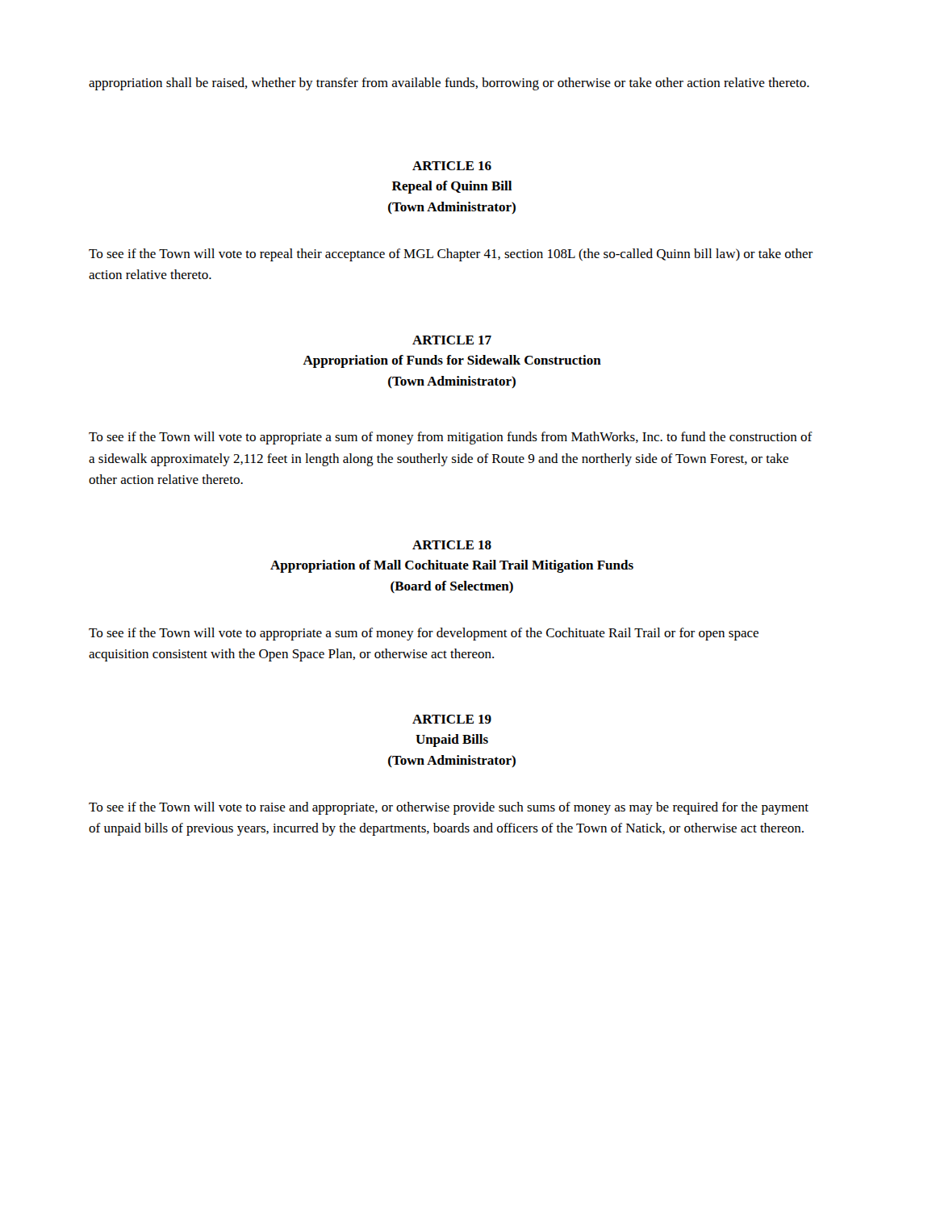appropriation shall be raised, whether by transfer from available funds, borrowing or otherwise or take other action relative thereto.
ARTICLE 16 Repeal of Quinn Bill (Town Administrator)
To see if the Town will vote to repeal their acceptance of MGL Chapter 41, section 108L (the so-called Quinn bill law) or take other action relative thereto.
ARTICLE 17 Appropriation of Funds for Sidewalk Construction (Town Administrator)
To see if the Town will vote to appropriate a sum of money from mitigation funds from MathWorks, Inc. to fund the construction of a sidewalk approximately 2,112 feet in length along the southerly side of Route 9 and the northerly side of Town Forest, or take other action relative thereto.
ARTICLE 18 Appropriation of Mall Cochituate Rail Trail Mitigation Funds (Board of Selectmen)
To see if the Town will vote to appropriate a sum of money for development of the Cochituate Rail Trail or for open space acquisition consistent with the Open Space Plan, or otherwise act thereon.
ARTICLE 19 Unpaid Bills (Town Administrator)
To see if the Town will vote to raise and appropriate, or otherwise provide such sums of money as may be required for the payment of unpaid bills of previous years, incurred by the departments, boards and officers of the Town of Natick, or otherwise act thereon.